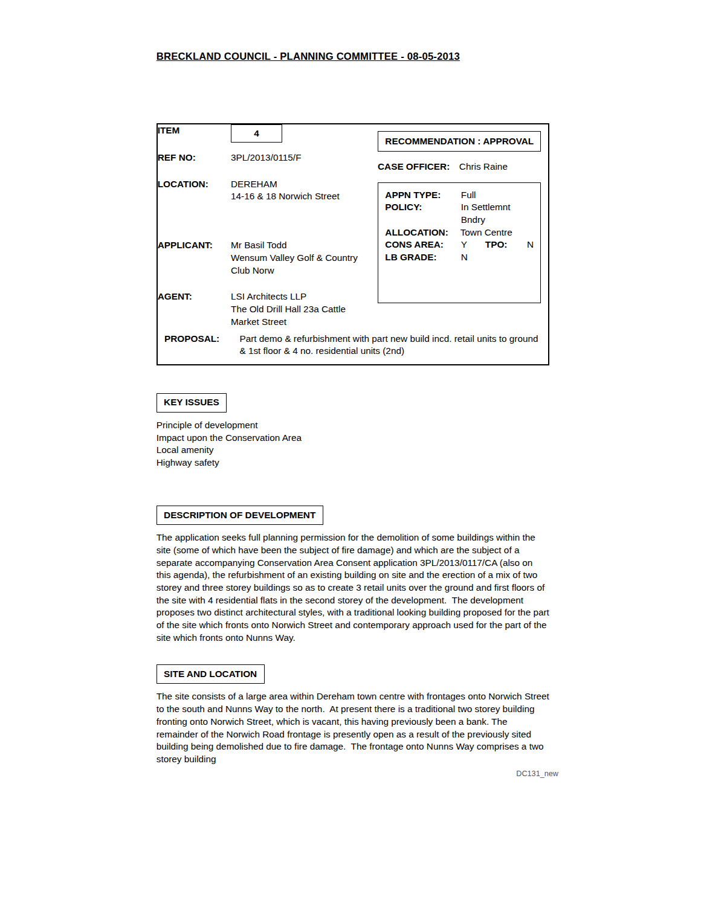BRECKLAND COUNCIL - PLANNING COMMITTEE - 08-05-2013
| / ITEM / 4 / / REF NO: / 3PL/2013/0115/F / / LOCATION: / DEREHAM 14-16 & 18 Norwich Street / / APPLICANT: / Mr Basil Todd Wensum Valley Golf & Country Club Norw / / AGENT: / LSI Architects LLP The Old Drill Hall 23a Cattle Market Street / | RECOMMENDATION : APPROVAL CASE OFFICER: Chris Raine / APPN TYPE: / Full / / POLICY: / In Settlemnt Bndry / / ALLOCATION: Town Centre / / CONS AREA: / Y TPO: N / / LB GRADE: / N / |
| / PROPOSAL: / Part demo & refurbishment with part new build incd. retail units to ground & 1st floor & 4 no. residential units (2nd) / |
KEY ISSUES
Principle of development
Impact upon the Conservation Area
Local amenity
Highway safety
DESCRIPTION OF DEVELOPMENT
The application seeks full planning permission for the demolition of some buildings within the site (some of which have been the subject of fire damage) and which are the subject of a separate accompanying Conservation Area Consent application 3PL/2013/0117/CA (also on this agenda), the refurbishment of an existing building on site and the erection of a mix of two storey and three storey buildings so as to create 3 retail units over the ground and first floors of the site with 4 residential flats in the second storey of the development. The development proposes two distinct architectural styles, with a traditional looking building proposed for the part of the site which fronts onto Norwich Street and contemporary approach used for the part of the site which fronts onto Nunns Way.
SITE AND LOCATION
The site consists of a large area within Dereham town centre with frontages onto Norwich Street to the south and Nunns Way to the north. At present there is a traditional two storey building fronting onto Norwich Street, which is vacant, this having previously been a bank. The remainder of the Norwich Road frontage is presently open as a result of the previously sited building being demolished due to fire damage. The frontage onto Nunns Way comprises a two storey building
DC131_new